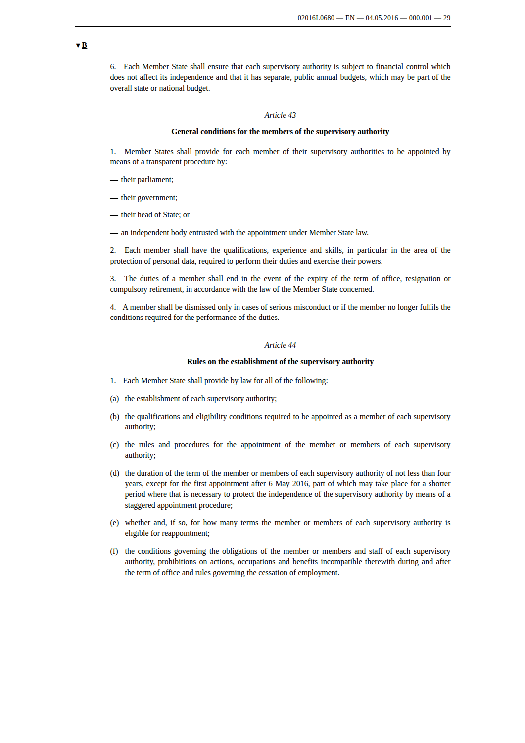02016L0680 — EN — 04.05.2016 — 000.001 — 29
▼B
6. Each Member State shall ensure that each supervisory authority is subject to financial control which does not affect its independence and that it has separate, public annual budgets, which may be part of the overall state or national budget.
Article 43
General conditions for the members of the supervisory authority
1. Member States shall provide for each member of their supervisory authorities to be appointed by means of a transparent procedure by:
their parliament;
their government;
their head of State; or
an independent body entrusted with the appointment under Member State law.
2. Each member shall have the qualifications, experience and skills, in particular in the area of the protection of personal data, required to perform their duties and exercise their powers.
3. The duties of a member shall end in the event of the expiry of the term of office, resignation or compulsory retirement, in accordance with the law of the Member State concerned.
4. A member shall be dismissed only in cases of serious misconduct or if the member no longer fulfils the conditions required for the performance of the duties.
Article 44
Rules on the establishment of the supervisory authority
1. Each Member State shall provide by law for all of the following:
the establishment of each supervisory authority;
the qualifications and eligibility conditions required to be appointed as a member of each supervisory authority;
the rules and procedures for the appointment of the member or members of each supervisory authority;
the duration of the term of the member or members of each supervisory authority of not less than four years, except for the first appointment after 6 May 2016, part of which may take place for a shorter period where that is necessary to protect the independence of the supervisory authority by means of a staggered appointment procedure;
whether and, if so, for how many terms the member or members of each supervisory authority is eligible for reappointment;
the conditions governing the obligations of the member or members and staff of each supervisory authority, prohibitions on actions, occupations and benefits incompatible therewith during and after the term of office and rules governing the cessation of employment.